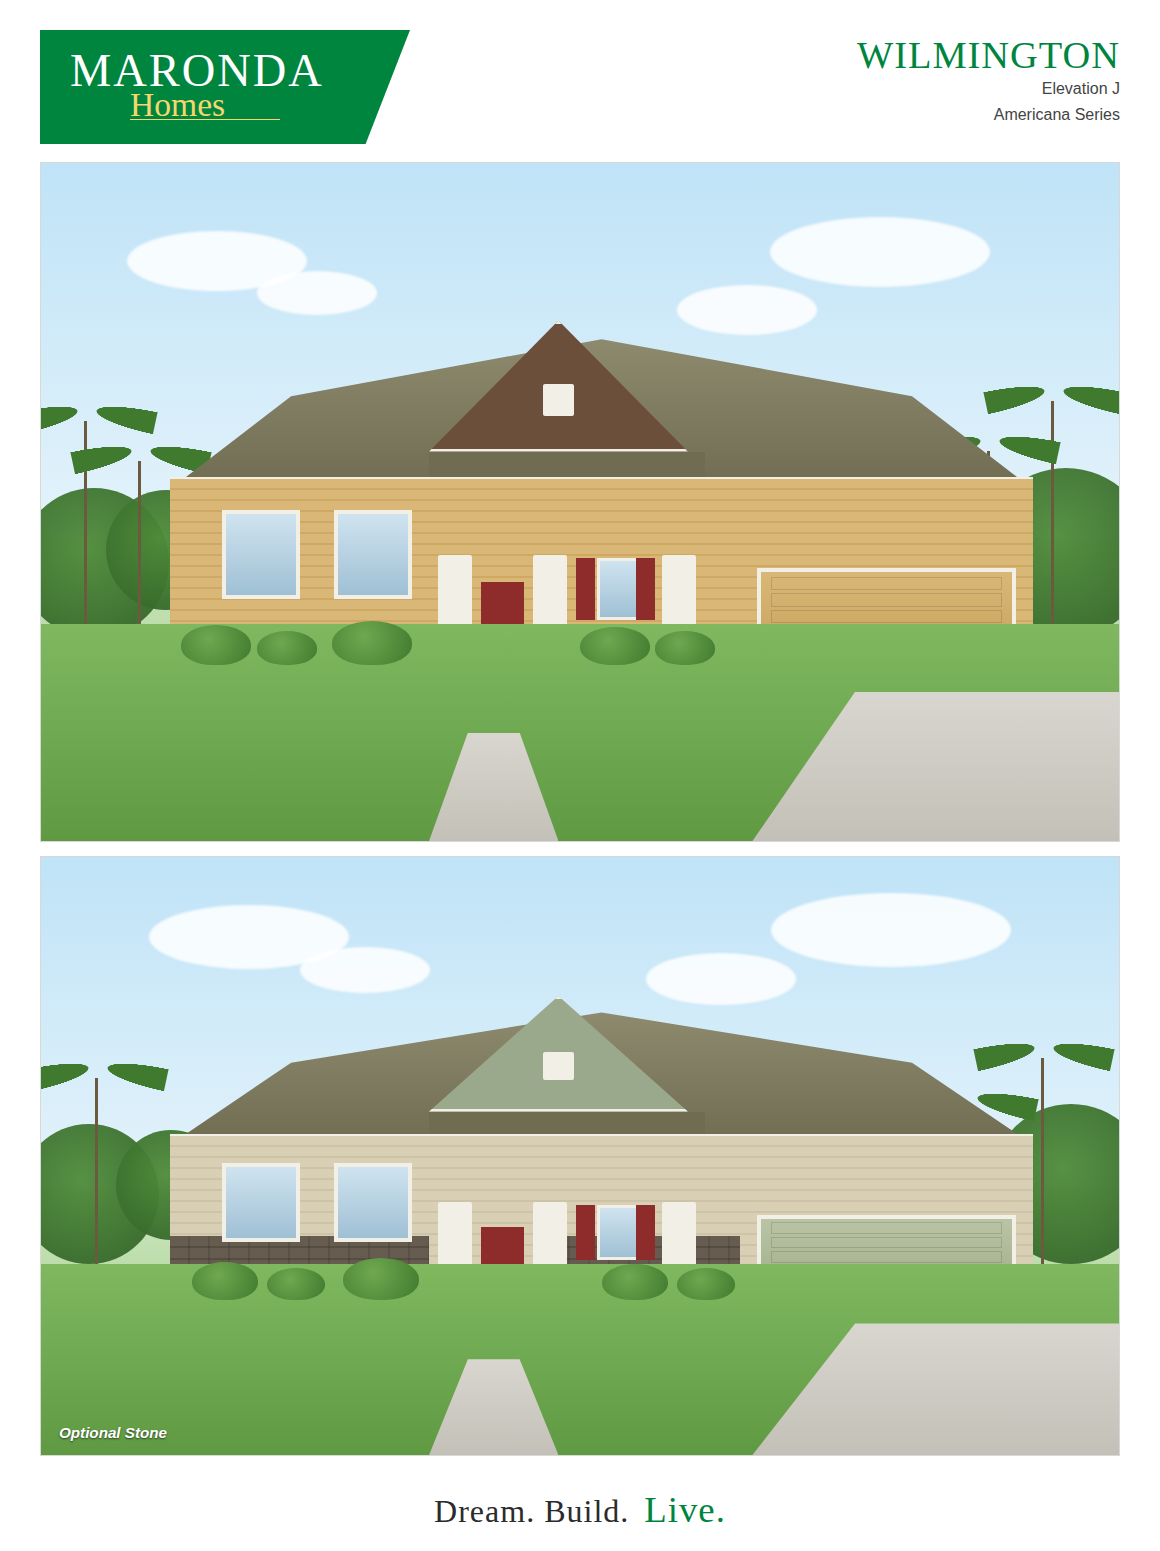MARONDA
Homes
WILMINGTON
Elevation J
Americana Series
Optional Stone
Dream. Build. Live.